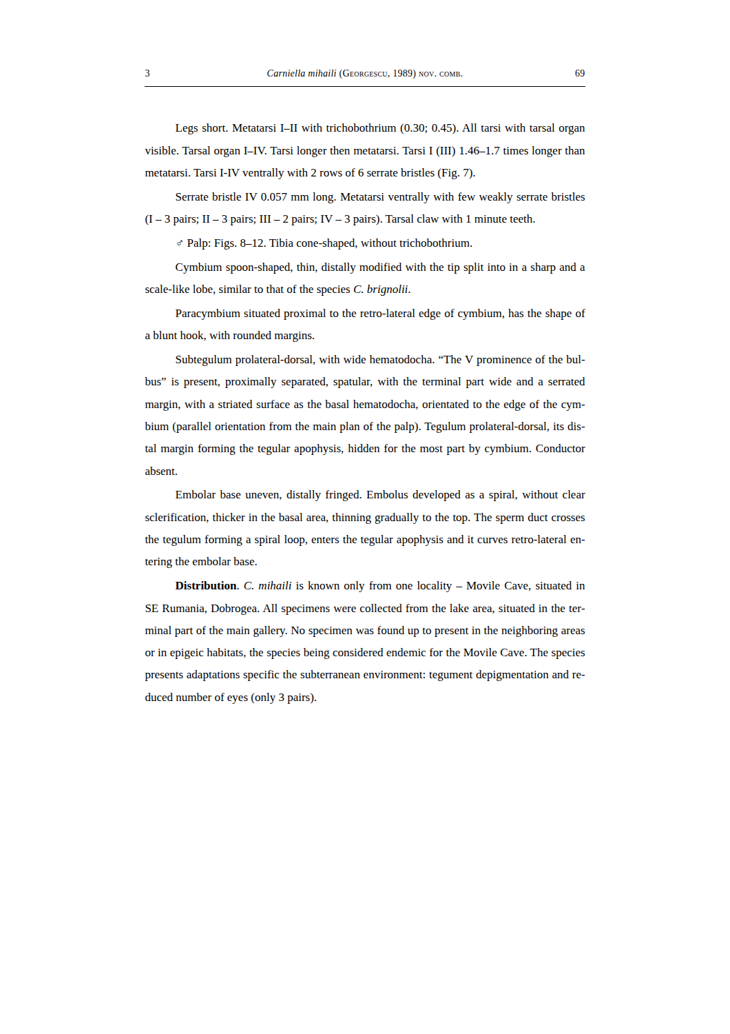3 Carniella mihaili (Georgescu, 1989) nov. comb. 69
Legs short. Metatarsi I–II with trichobothrium (0.30; 0.45). All tarsi with tarsal organ visible. Tarsal organ I–IV. Tarsi longer then metatarsi. Tarsi I (III) 1.46–1.7 times longer than metatarsi. Tarsi I-IV ventrally with 2 rows of 6 serrate bristles (Fig. 7).
Serrate bristle IV 0.057 mm long. Metatarsi ventrally with few weakly serrate bristles (I – 3 pairs; II – 3 pairs; III – 2 pairs; IV – 3 pairs). Tarsal claw with 1 minute teeth.
♂ Palp: Figs. 8–12. Tibia cone-shaped, without trichobothrium.
Cymbium spoon-shaped, thin, distally modified with the tip split into in a sharp and a scale-like lobe, similar to that of the species C. brignolii.
Paracymbium situated proximal to the retro-lateral edge of cymbium, has the shape of a blunt hook, with rounded margins.
Subtegulum prolateral-dorsal, with wide hematodocha. “The V prominence of the bulbus” is present, proximally separated, spatular, with the terminal part wide and a serrated margin, with a striated surface as the basal hematodocha, orientated to the edge of the cymbium (parallel orientation from the main plan of the palp). Tegulum prolateral-dorsal, its distal margin forming the tegular apophysis, hidden for the most part by cymbium. Conductor absent.
Embolar base uneven, distally fringed. Embolus developed as a spiral, without clear sclerification, thicker in the basal area, thinning gradually to the top. The sperm duct crosses the tegulum forming a spiral loop, enters the tegular apophysis and it curves retro-lateral entering the embolar base.
Distribution. C. mihaili is known only from one locality – Movile Cave, situated in SE Rumania, Dobrogea. All specimens were collected from the lake area, situated in the terminal part of the main gallery. No specimen was found up to present in the neighboring areas or in epigeic habitats, the species being considered endemic for the Movile Cave. The species presents adaptations specific the subterranean environment: tegument depigmentation and reduced number of eyes (only 3 pairs).